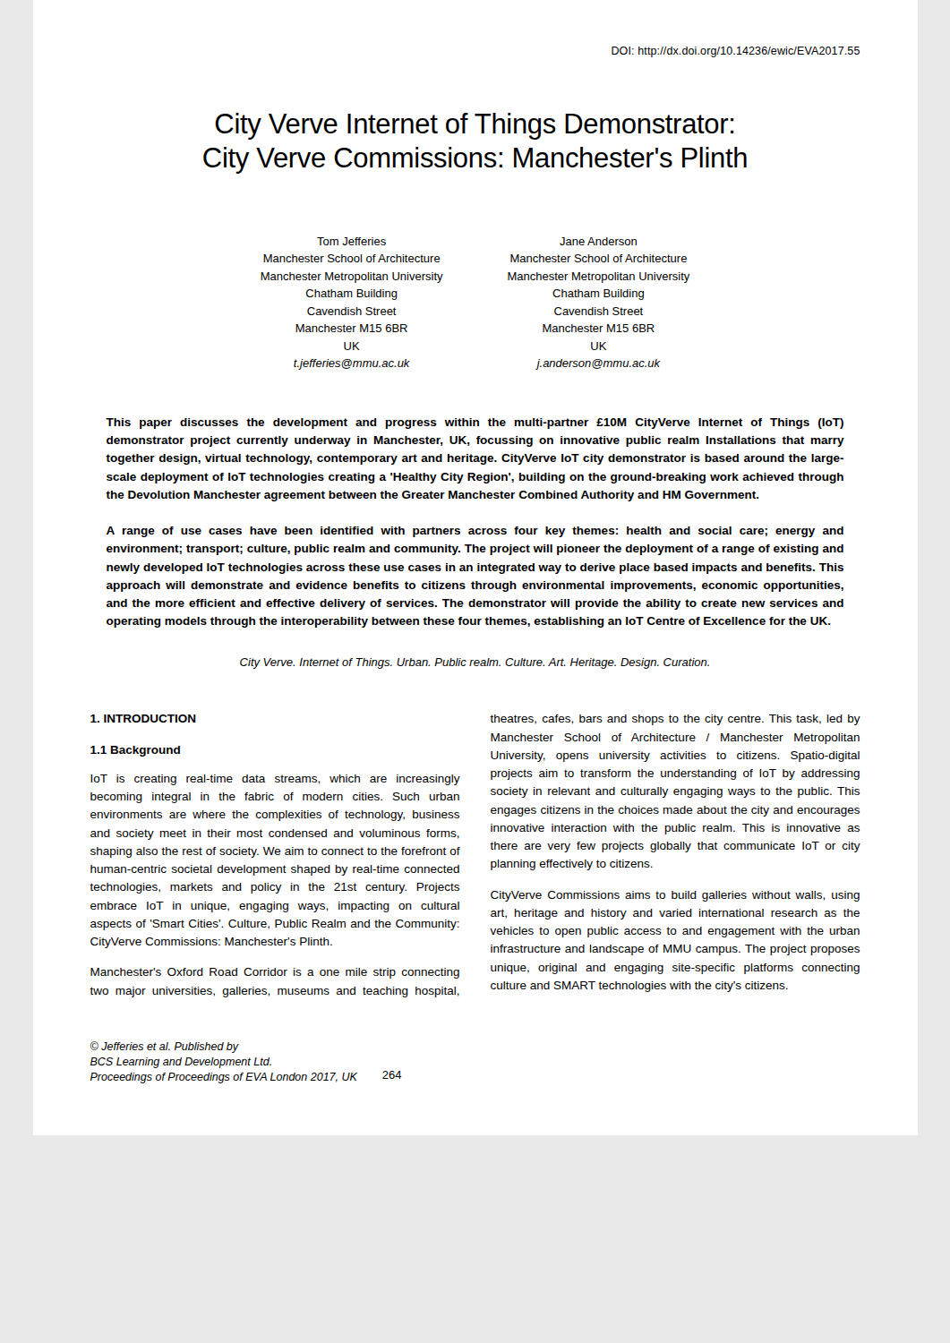DOI: http://dx.doi.org/10.14236/ewic/EVA2017.55
City Verve Internet of Things Demonstrator:
City Verve Commissions: Manchester's Plinth
Tom Jefferies
Manchester School of Architecture
Manchester Metropolitan University
Chatham Building
Cavendish Street
Manchester M15 6BR
UK
t.jefferies@mmu.ac.uk
Jane Anderson
Manchester School of Architecture
Manchester Metropolitan University
Chatham Building
Cavendish Street
Manchester M15 6BR
UK
j.anderson@mmu.ac.uk
This paper discusses the development and progress within the multi-partner £10M CityVerve Internet of Things (IoT) demonstrator project currently underway in Manchester, UK, focussing on innovative public realm Installations that marry together design, virtual technology, contemporary art and heritage. CityVerve IoT city demonstrator is based around the large-scale deployment of IoT technologies creating a 'Healthy City Region', building on the ground-breaking work achieved through the Devolution Manchester agreement between the Greater Manchester Combined Authority and HM Government.
A range of use cases have been identified with partners across four key themes: health and social care; energy and environment; transport; culture, public realm and community. The project will pioneer the deployment of a range of existing and newly developed IoT technologies across these use cases in an integrated way to derive place based impacts and benefits. This approach will demonstrate and evidence benefits to citizens through environmental improvements, economic opportunities, and the more efficient and effective delivery of services. The demonstrator will provide the ability to create new services and operating models through the interoperability between these four themes, establishing an IoT Centre of Excellence for the UK.
City Verve. Internet of Things. Urban. Public realm. Culture. Art. Heritage. Design. Curation.
1. INTRODUCTION
1.1 Background
IoT is creating real-time data streams, which are increasingly becoming integral in the fabric of modern cities. Such urban environments are where the complexities of technology, business and society meet in their most condensed and voluminous forms, shaping also the rest of society. We aim to connect to the forefront of human-centric societal development shaped by real-time connected technologies, markets and policy in the 21st century. Projects embrace IoT in unique, engaging ways, impacting on cultural aspects of 'Smart Cities'. Culture, Public Realm and the Community: CityVerve Commissions: Manchester's Plinth.
Manchester's Oxford Road Corridor is a one mile strip connecting two major universities, galleries, museums and teaching hospital, theatres, cafes, bars and shops to the city centre. This task, led by Manchester School of Architecture / Manchester Metropolitan University, opens university activities to citizens. Spatio-digital projects aim to transform the understanding of IoT by addressing society in relevant and culturally engaging ways to the public. This engages citizens in the choices made about the city and encourages innovative interaction with the public realm. This is innovative as there are very few projects globally that communicate IoT or city planning effectively to citizens.
CityVerve Commissions aims to build galleries without walls, using art, heritage and history and varied international research as the vehicles to open public access to and engagement with the urban infrastructure and landscape of MMU campus. The project proposes unique, original and engaging site-specific platforms connecting culture and SMART technologies with the city's citizens.
© Jefferies et al. Published by
BCS Learning and Development Ltd.
Proceedings of Proceedings of EVA London 2017, UK
264